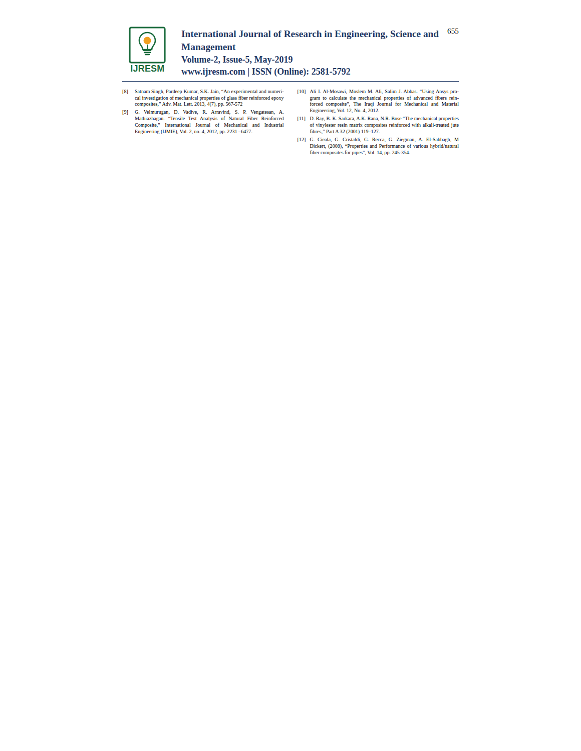655
IJRESM
International Journal of Research in Engineering, Science and Management
Volume-2, Issue-5, May-2019
www.ijresm.com | ISSN (Online): 2581-5792
Satnam Singh, Pardeep Kumar, S.K. Jain, “An experimental and numerical investigation of mechanical properties of glass fiber reinforced epoxy composites,” Adv. Mat. Lett. 2013, 4(7), pp. 567-572
G. Velmurugan, D. Vadive, R. Arravind, S. P. Vengatesan, A. Mathiazhagan. “Tensile Test Analysis of Natural Fiber Reinforced Composite,” International Journal of Mechanical and Industrial Engineering (IJMIE), Vol. 2, no. 4, 2012, pp. 2231 –6477.
Ali I. Al-Mosawi, Moslem M. Ali, Salim J. Abbas. “Using Ansys program to calculate the mechanical properties of advanced fibers reinforced composite”, The Iraqi Journal for Mechanical and Material Engineering, Vol. 12, No. 4, 2012.
D. Ray, B. K. Sarkara, A.K. Rana, N.R. Bose “The mechanical properties of vinylester resin matrix composites reinforced with alkali-treated jute fibres,” Part A 32 (2001) 119–127.
G. Cieala, G. Cristaldi, G. Recca, G. Ziegman, A. EI-Sabbagh, M Dickert, (2008), “Properties and Performance of various hybrid/natural fiber composites for pipes”, Vol. 14, pp. 245-354.